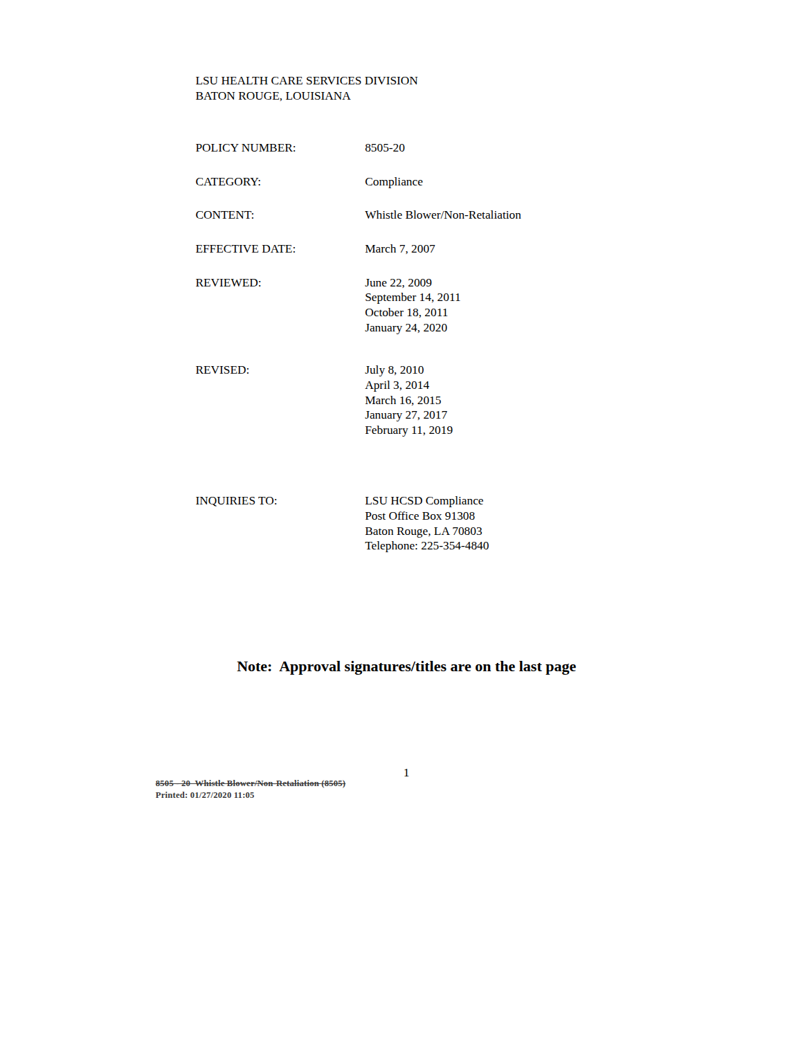LSU HEALTH CARE SERVICES DIVISION
BATON ROUGE, LOUISIANA
| POLICY NUMBER: | 8505-20 |
| CATEGORY: | Compliance |
| CONTENT: | Whistle Blower/Non-Retaliation |
| EFFECTIVE DATE: | March 7, 2007 |
| REVIEWED: | June 22, 2009 September 14, 2011 October 18, 2011 January 24, 2020 |
| REVISED: | July 8, 2010 April 3, 2014 March 16, 2015 January 27, 2017 February 11, 2019 |
| INQUIRIES TO: | LSU HCSD Compliance Post Office Box 91308 Baton Rouge, LA 70803 Telephone: 225-354-4840 |
Note: Approval signatures/titles are on the last page
1
8505 - 20 Whistle Blower/Non-Retaliation (8505)
Printed: 01/27/2020 11:05